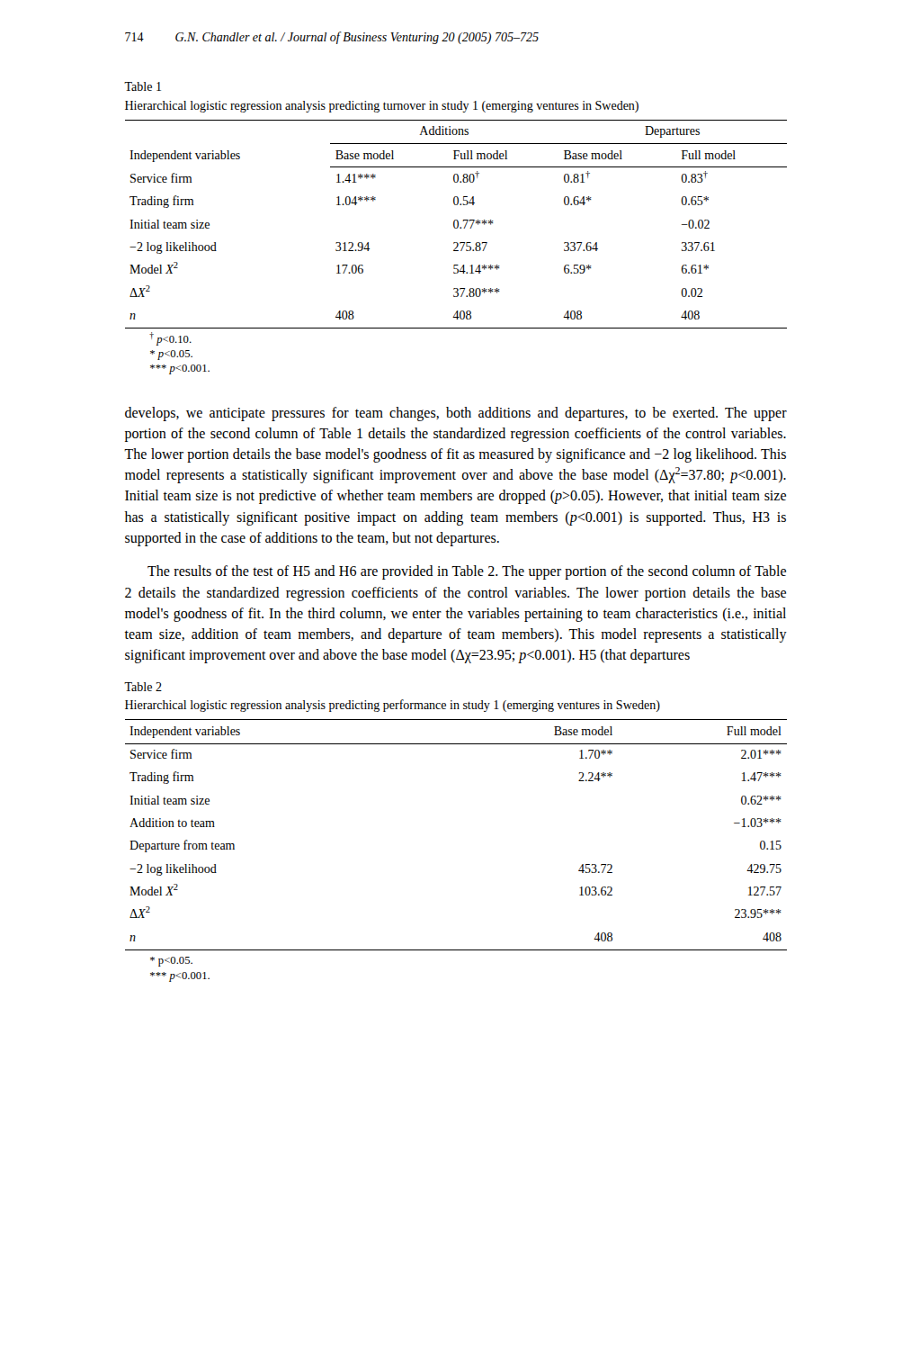714 G.N. Chandler et al. / Journal of Business Venturing 20 (2005) 705–725
Table 1 Hierarchical logistic regression analysis predicting turnover in study 1 (emerging ventures in Sweden)
| Independent variables | Additions | Departures |
| --- | --- | --- |
| Base model | Full model | Base model | Full model |
| Service firm | 1.41*** | 0.80 † | 0.81 † | 0.83 † |
| Trading firm | 1.04*** | 0.54 | 0.64* | 0.65* |
| Initial team size | | 0.77*** | | −0.02 |
| −2 log likelihood | 312.94 | 275.87 | 337.64 | 337.61 |
| Model X 2 | 17.06 | 54.14*** | 6.59* | 6.61* |
| Δ X 2 | | 37.80*** | | 0.02 |
| n | 408 | 408 | 408 | 408 |
† p<0.10.
* p<0.05.
*** p<0.001.
develops, we anticipate pressures for team changes, both additions and departures, to be exerted. The upper portion of the second column of Table 1 details the standardized regression coefficients of the control variables. The lower portion details the base model's goodness of fit as measured by significance and −2 log likelihood. This model represents a statistically significant improvement over and above the base model (Δχ2=37.80; p<0.001). Initial team size is not predictive of whether team members are dropped (p>0.05). However, that initial team size has a statistically significant positive impact on adding team members (p<0.001) is supported. Thus, H3 is supported in the case of additions to the team, but not departures.
The results of the test of H5 and H6 are provided in Table 2. The upper portion of the second column of Table 2 details the standardized regression coefficients of the control variables. The lower portion details the base model's goodness of fit. In the third column, we enter the variables pertaining to team characteristics (i.e., initial team size, addition of team members, and departure of team members). This model represents a statistically significant improvement over and above the base model (Δχ=23.95; p<0.001). H5 (that departures
Table 2 Hierarchical logistic regression analysis predicting performance in study 1 (emerging ventures in Sweden)
| Independent variables | Base model | Full model |
| --- | --- | --- |
| Service firm | 1.70** | 2.01*** |
| Trading firm | 2.24** | 1.47*** |
| Initial team size | | 0.62*** |
| Addition to team | | −1.03*** |
| Departure from team | | 0.15 |
| −2 log likelihood | 453.72 | 429.75 |
| Model X 2 | 103.62 | 127.57 |
| Δ X 2 | | 23.95*** |
| n | 408 | 408 |
* p<0.05.
*** p<0.001.